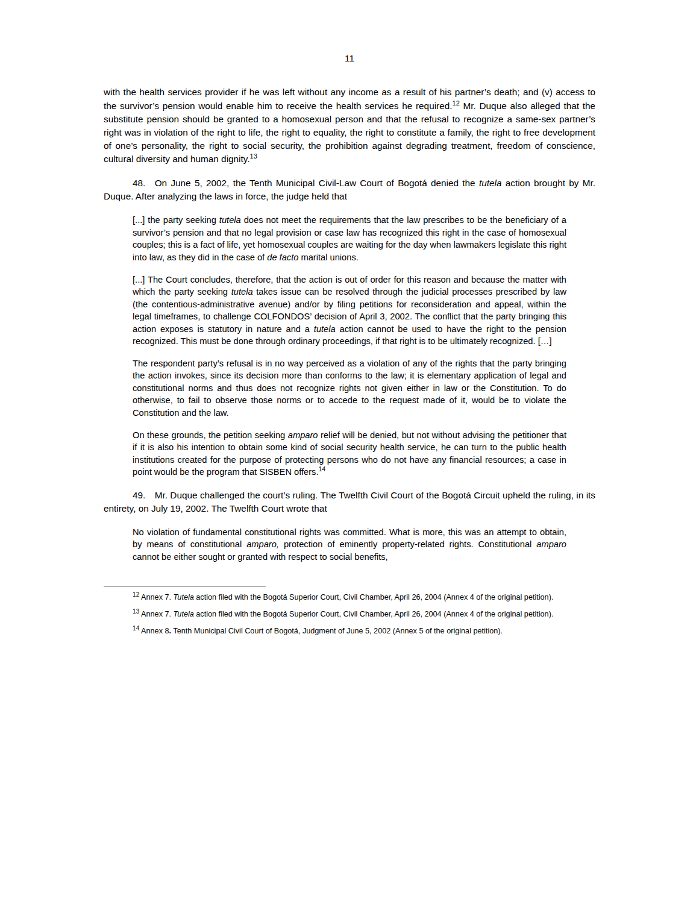11
with the health services provider if he was left without any income as a result of his partner’s death; and (v) access to the survivor’s pension would enable him to receive the health services he required.12 Mr. Duque also alleged that the substitute pension should be granted to a homosexual person and that the refusal to recognize a same-sex partner’s right was in violation of the right to life, the right to equality, the right to constitute a family, the right to free development of one’s personality, the right to social security, the prohibition against degrading treatment, freedom of conscience, cultural diversity and human dignity.13
48. On June 5, 2002, the Tenth Municipal Civil-Law Court of Bogotá denied the tutela action brought by Mr. Duque. After analyzing the laws in force, the judge held that
[...] the party seeking tutela does not meet the requirements that the law prescribes to be the beneficiary of a survivor’s pension and that no legal provision or case law has recognized this right in the case of homosexual couples; this is a fact of life, yet homosexual couples are waiting for the day when lawmakers legislate this right into law, as they did in the case of de facto marital unions.
[...] The Court concludes, therefore, that the action is out of order for this reason and because the matter with which the party seeking tutela takes issue can be resolved through the judicial processes prescribed by law (the contentious-administrative avenue) and/or by filing petitions for reconsideration and appeal, within the legal timeframes, to challenge COLFONDOS’ decision of April 3, 2002. The conflict that the party bringing this action exposes is statutory in nature and a tutela action cannot be used to have the right to the pension recognized. This must be done through ordinary proceedings, if that right is to be ultimately recognized. […]
The respondent party’s refusal is in no way perceived as a violation of any of the rights that the party bringing the action invokes, since its decision more than conforms to the law; it is elementary application of legal and constitutional norms and thus does not recognize rights not given either in law or the Constitution. To do otherwise, to fail to observe those norms or to accede to the request made of it, would be to violate the Constitution and the law.
On these grounds, the petition seeking amparo relief will be denied, but not without advising the petitioner that if it is also his intention to obtain some kind of social security health service, he can turn to the public health institutions created for the purpose of protecting persons who do not have any financial resources; a case in point would be the program that SISBEN offers.14
49. Mr. Duque challenged the court’s ruling. The Twelfth Civil Court of the Bogotá Circuit upheld the ruling, in its entirety, on July 19, 2002. The Twelfth Court wrote that
No violation of fundamental constitutional rights was committed. What is more, this was an attempt to obtain, by means of constitutional amparo, protection of eminently property-related rights. Constitutional amparo cannot be either sought or granted with respect to social benefits,
12 Annex 7. Tutela action filed with the Bogotá Superior Court, Civil Chamber, April 26, 2004 (Annex 4 of the original petition).
13 Annex 7. Tutela action filed with the Bogotá Superior Court, Civil Chamber, April 26, 2004 (Annex 4 of the original petition).
14 Annex 8. Tenth Municipal Civil Court of Bogotá, Judgment of June 5, 2002 (Annex 5 of the original petition).